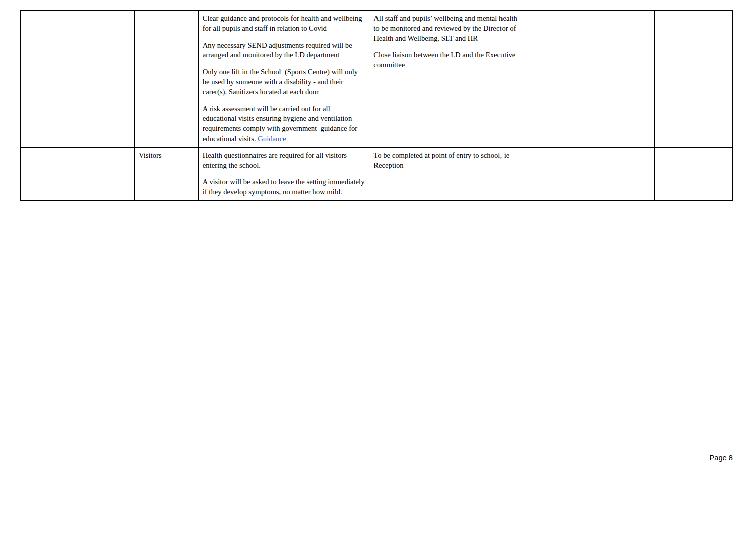| | | Clear guidance and protocols for health and wellbeing for all pupils and staff in relation to Covid Any necessary SEND adjustments required will be arranged and monitored by the LD department Only one lift in the School (Sports Centre) will only be used by someone with a disability - and their carer(s). Sanitizers located at each door A risk assessment will be carried out for all educational visits ensuring hygiene and ventilation requirements comply with government guidance for educational visits. Guidance | All staff and pupils’ wellbeing and mental health to be monitored and reviewed by the Director of Health and Wellbeing, SLT and HR Close liaison between the LD and the Executive committee | | | |
| | Visitors | Health questionnaires are required for all visitors entering the school. A visitor will be asked to leave the setting immediately if they develop symptoms, no matter how mild. | To be completed at point of entry to school, ie Reception | | | |
Page 8